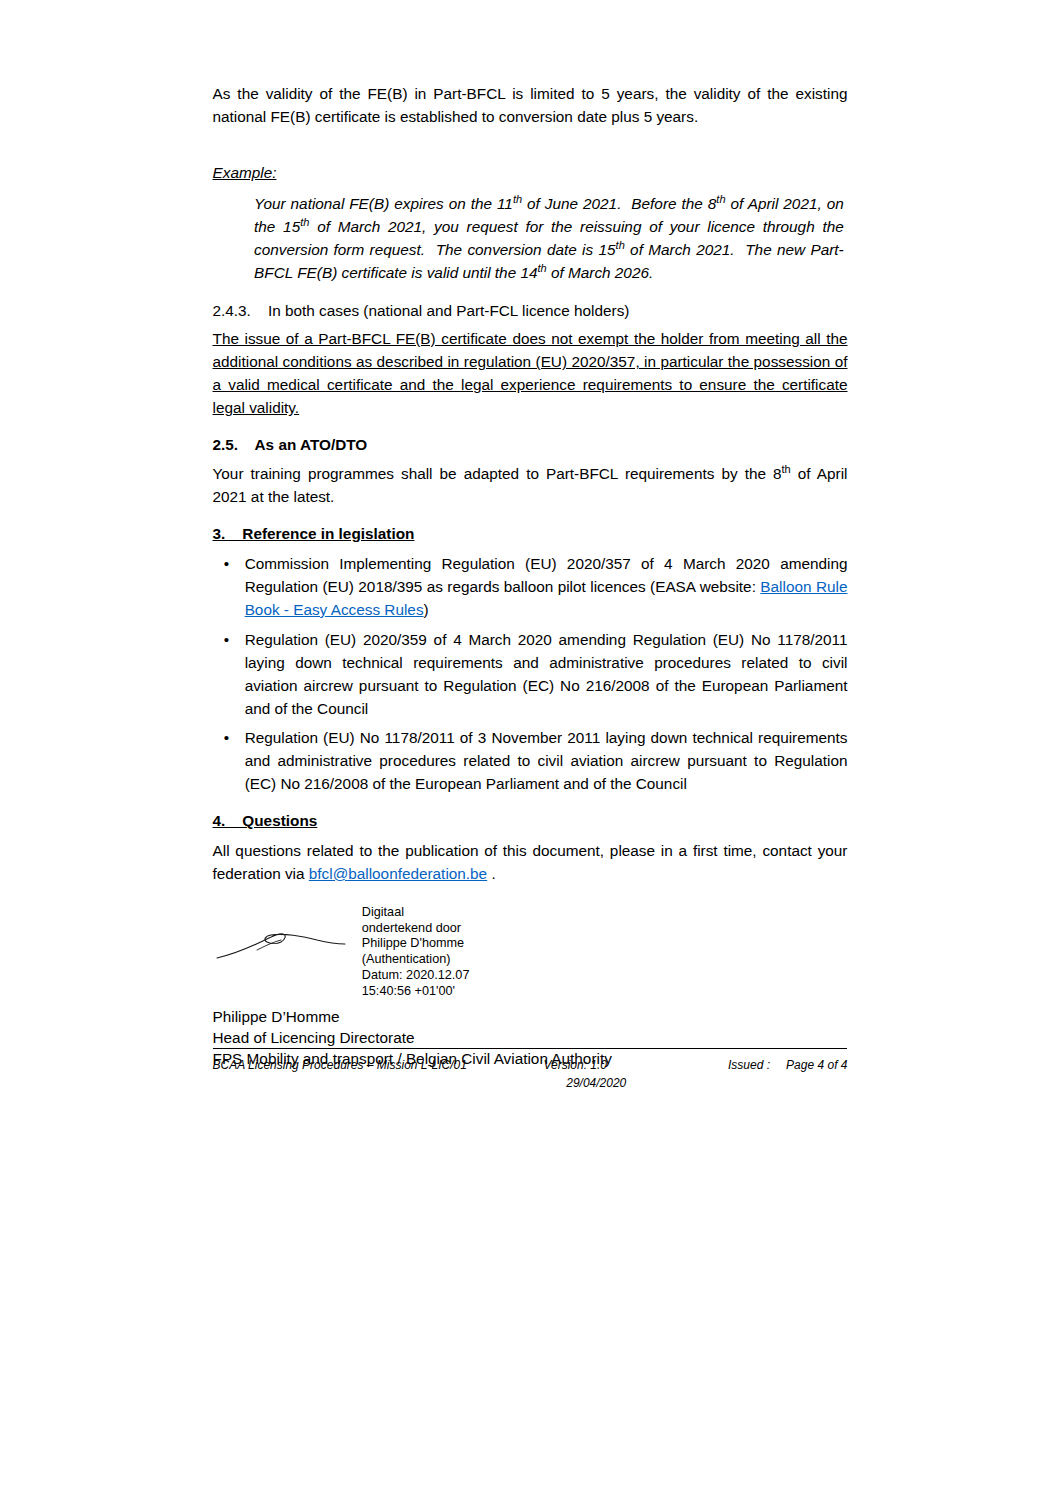As the validity of the FE(B) in Part-BFCL is limited to 5 years, the validity of the existing national FE(B) certificate is established to conversion date plus 5 years.
Example:
Your national FE(B) expires on the 11th of June 2021. Before the 8th of April 2021, on the 15th of March 2021, you request for the reissuing of your licence through the conversion form request. The conversion date is 15th of March 2021. The new Part-BFCL FE(B) certificate is valid until the 14th of March 2026.
2.4.3. In both cases (national and Part-FCL licence holders)
The issue of a Part-BFCL FE(B) certificate does not exempt the holder from meeting all the additional conditions as described in regulation (EU) 2020/357, in particular the possession of a valid medical certificate and the legal experience requirements to ensure the certificate legal validity.
2.5. As an ATO/DTO
Your training programmes shall be adapted to Part-BFCL requirements by the 8th of April 2021 at the latest.
3. Reference in legislation
Commission Implementing Regulation (EU) 2020/357 of 4 March 2020 amending Regulation (EU) 2018/395 as regards balloon pilot licences (EASA website: Balloon Rule Book - Easy Access Rules)
Regulation (EU) 2020/359 of 4 March 2020 amending Regulation (EU) No 1178/2011 laying down technical requirements and administrative procedures related to civil aviation aircrew pursuant to Regulation (EC) No 216/2008 of the European Parliament and of the Council
Regulation (EU) No 1178/2011 of 3 November 2011 laying down technical requirements and administrative procedures related to civil aviation aircrew pursuant to Regulation (EC) No 216/2008 of the European Parliament and of the Council
4. Questions
All questions related to the publication of this document, please in a first time, contact your federation via bfcl@balloonfederation.be .
Digitaal
ondertekend door
Philippe D'homme
(Authentication)
Datum: 2020.12.07
15:40:56 +01'00'
Philippe D’Homme
Head of Licencing Directorate
FPS Mobility and transport / Belgian Civil Aviation Authority
BCAA Licensing Procedures – Mission L-LIC/01
Version: 1.0 Issued : 29/04/2020
Page 4 of 4